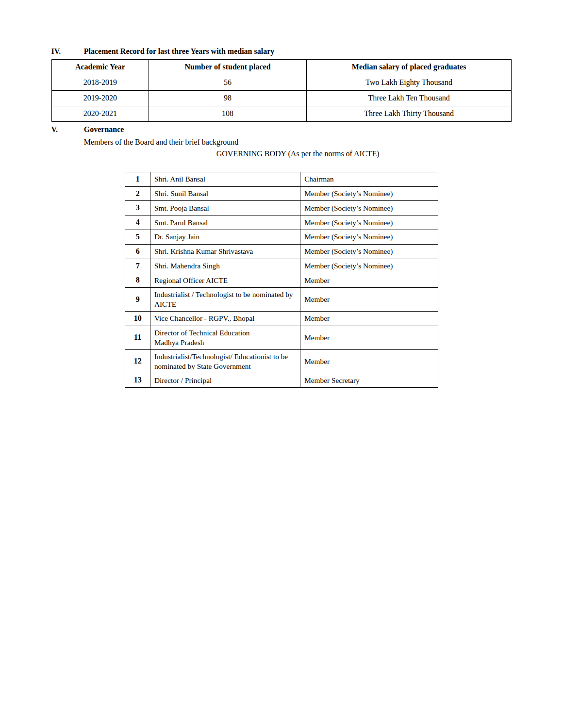IV. Placement Record for last three Years with median salary
| Academic Year | Number of student placed | Median salary of placed graduates |
| --- | --- | --- |
| 2018-2019 | 56 | Two Lakh Eighty Thousand |
| 2019-2020 | 98 | Three Lakh Ten Thousand |
| 2020-2021 | 108 | Three Lakh Thirty Thousand |
V. Governance
Members of the Board and their brief background
GOVERNING BODY (As per the norms of AICTE)
| 1 | Shri. Anil Bansal | Chairman |
| 2 | Shri. Sunil Bansal | Member (Society’s Nominee) |
| 3 | Smt. Pooja Bansal | Member (Society’s Nominee) |
| 4 | Smt. Parul Bansal | Member (Society’s Nominee) |
| 5 | Dr. Sanjay Jain | Member (Society’s Nominee) |
| 6 | Shri. Krishna Kumar Shrivastava | Member (Society’s Nominee) |
| 7 | Shri. Mahendra Singh | Member (Society’s Nominee) |
| 8 | Regional Officer AICTE | Member |
| 9 | Industrialist / Technologist to be nominated by AICTE | Member |
| 10 | Vice Chancellor - RGPV., Bhopal | Member |
| 11 | Director of Technical Education Madhya Pradesh | Member |
| 12 | Industrialist/Technologist/ Educationist to be nominated by State Government | Member |
| 13 | Director / Principal | Member Secretary |